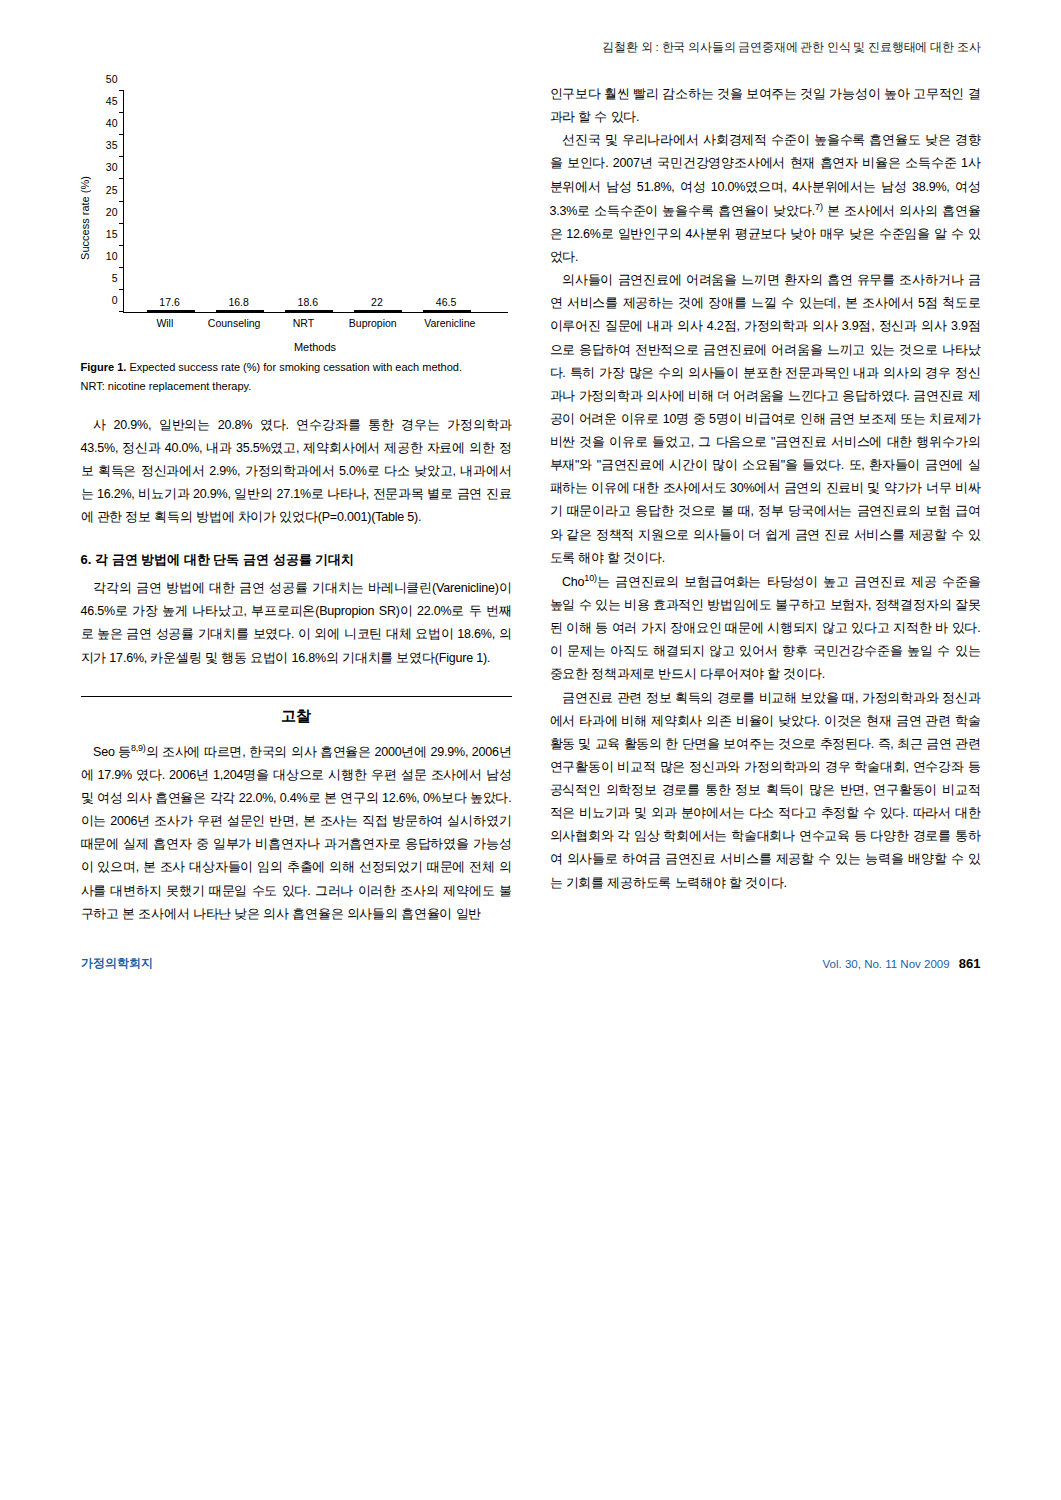김철환 외 : 한국 의사들의 금연중재에 관한 인식 및 진료행태에 대한 조사
Success rate (%)
0
5
10
15
20
25
30
35
40
45
50
17.6
16.8
18.6
22
46.5
Will
Counseling
NRT
Bupropion
Varenicline
Methods
Figure 1. Expected success rate (%) for smoking cessation with each method.
NRT: nicotine replacement therapy.
사 20.9%, 일반의는 20.8% 였다. 연수강좌를 통한 경우는 가정의학과 43.5%, 정신과 40.0%, 내과 35.5%였고, 제약회사에서 제공한 자료에 의한 정보 획득은 정신과에서 2.9%, 가정의학과에서 5.0%로 다소 낮았고, 내과에서는 16.2%, 비뇨기과 20.9%, 일반의 27.1%로 나타나, 전문과목 별로 금연 진료에 관한 정보 획득의 방법에 차이가 있었다(P=0.001)(Table 5).
6. 각 금연 방법에 대한 단독 금연 성공률 기대치
각각의 금연 방법에 대한 금연 성공률 기대치는 바레니클린(Varenicline)이 46.5%로 가장 높게 나타났고, 부프로피온(Bupropion SR)이 22.0%로 두 번째로 높은 금연 성공률 기대치를 보였다. 이 외에 니코틴 대체 요법이 18.6%, 의지가 17.6%, 카운셀링 및 행동 요법이 16.8%의 기대치를 보였다(Figure 1).
고찰
Seo 등8,9)의 조사에 따르면, 한국의 의사 흡연율은 2000년에 29.9%, 2006년에 17.9% 였다. 2006년 1,204명을 대상으로 시행한 우편 설문 조사에서 남성 및 여성 의사 흡연율은 각각 22.0%, 0.4%로 본 연구의 12.6%, 0%보다 높았다. 이는 2006년 조사가 우편 설문인 반면, 본 조사는 직접 방문하여 실시하였기 때문에 실제 흡연자 중 일부가 비흡연자나 과거흡연자로 응답하였을 가능성이 있으며, 본 조사 대상자들이 임의 추출에 의해 선정되었기 때문에 전체 의사를 대변하지 못했기 때문일 수도 있다. 그러나 이러한 조사의 제약에도 불구하고 본 조사에서 나타난 낮은 의사 흡연율은 의사들의 흡연율이 일반
인구보다 훨씬 빨리 감소하는 것을 보여주는 것일 가능성이 높아 고무적인 결과라 할 수 있다.
선진국 및 우리나라에서 사회경제적 수준이 높을수록 흡연율도 낮은 경향을 보인다. 2007년 국민건강영양조사에서 현재 흡연자 비율은 소득수준 1사분위에서 남성 51.8%, 여성 10.0%였으며, 4사분위에서는 남성 38.9%, 여성 3.3%로 소득수준이 높을수록 흡연율이 낮았다.7) 본 조사에서 의사의 흡연율은 12.6%로 일반인구의 4사분위 평균보다 낮아 매우 낮은 수준임을 알 수 있었다.
의사들이 금연진료에 어려움을 느끼면 환자의 흡연 유무를 조사하거나 금연 서비스를 제공하는 것에 장애를 느낄 수 있는데, 본 조사에서 5점 척도로 이루어진 질문에 내과 의사 4.2점, 가정의학과 의사 3.9점, 정신과 의사 3.9점으로 응답하여 전반적으로 금연진료에 어려움을 느끼고 있는 것으로 나타났다. 특히 가장 많은 수의 의사들이 분포한 전문과목인 내과 의사의 경우 정신과나 가정의학과 의사에 비해 더 어려움을 느낀다고 응답하였다. 금연진료 제공이 어려운 이유로 10명 중 5명이 비급여로 인해 금연 보조제 또는 치료제가 비싼 것을 이유로 들었고, 그 다음으로 "금연진료 서비스에 대한 행위수가의 부재"와 "금연진료에 시간이 많이 소요됨"을 들었다. 또, 환자들이 금연에 실패하는 이유에 대한 조사에서도 30%에서 금연의 진료비 및 약가가 너무 비싸기 때문이라고 응답한 것으로 볼 때, 정부 당국에서는 금연진료의 보험 급여와 같은 정책적 지원으로 의사들이 더 쉽게 금연 진료 서비스를 제공할 수 있도록 해야 할 것이다.
Cho10)는 금연진료의 보험급여화는 타당성이 높고 금연진료 제공 수준을 높일 수 있는 비용 효과적인 방법임에도 불구하고 보험자, 정책결정자의 잘못된 이해 등 여러 가지 장애요인 때문에 시행되지 않고 있다고 지적한 바 있다. 이 문제는 아직도 해결되지 않고 있어서 향후 국민건강수준을 높일 수 있는 중요한 정책과제로 반드시 다루어져야 할 것이다.
금연진료 관련 정보 획득의 경로를 비교해 보았을 때, 가정의학과와 정신과에서 타과에 비해 제약회사 의존 비율이 낮았다. 이것은 현재 금연 관련 학술활동 및 교육 활동의 한 단면을 보여주는 것으로 추정된다. 즉, 최근 금연 관련 연구활동이 비교적 많은 정신과와 가정의학과의 경우 학술대회, 연수강좌 등 공식적인 의학정보 경로를 통한 정보 획득이 많은 반면, 연구활동이 비교적 적은 비뇨기과 및 외과 분야에서는 다소 적다고 추정할 수 있다. 따라서 대한의사협회와 각 임상 학회에서는 학술대회나 연수교육 등 다양한 경로를 통하여 의사들로 하여금 금연진료 서비스를 제공할 수 있는 능력을 배양할 수 있는 기회를 제공하도록 노력해야 할 것이다.
가정의학회지
Vol. 30, No. 11 Nov 2009 861